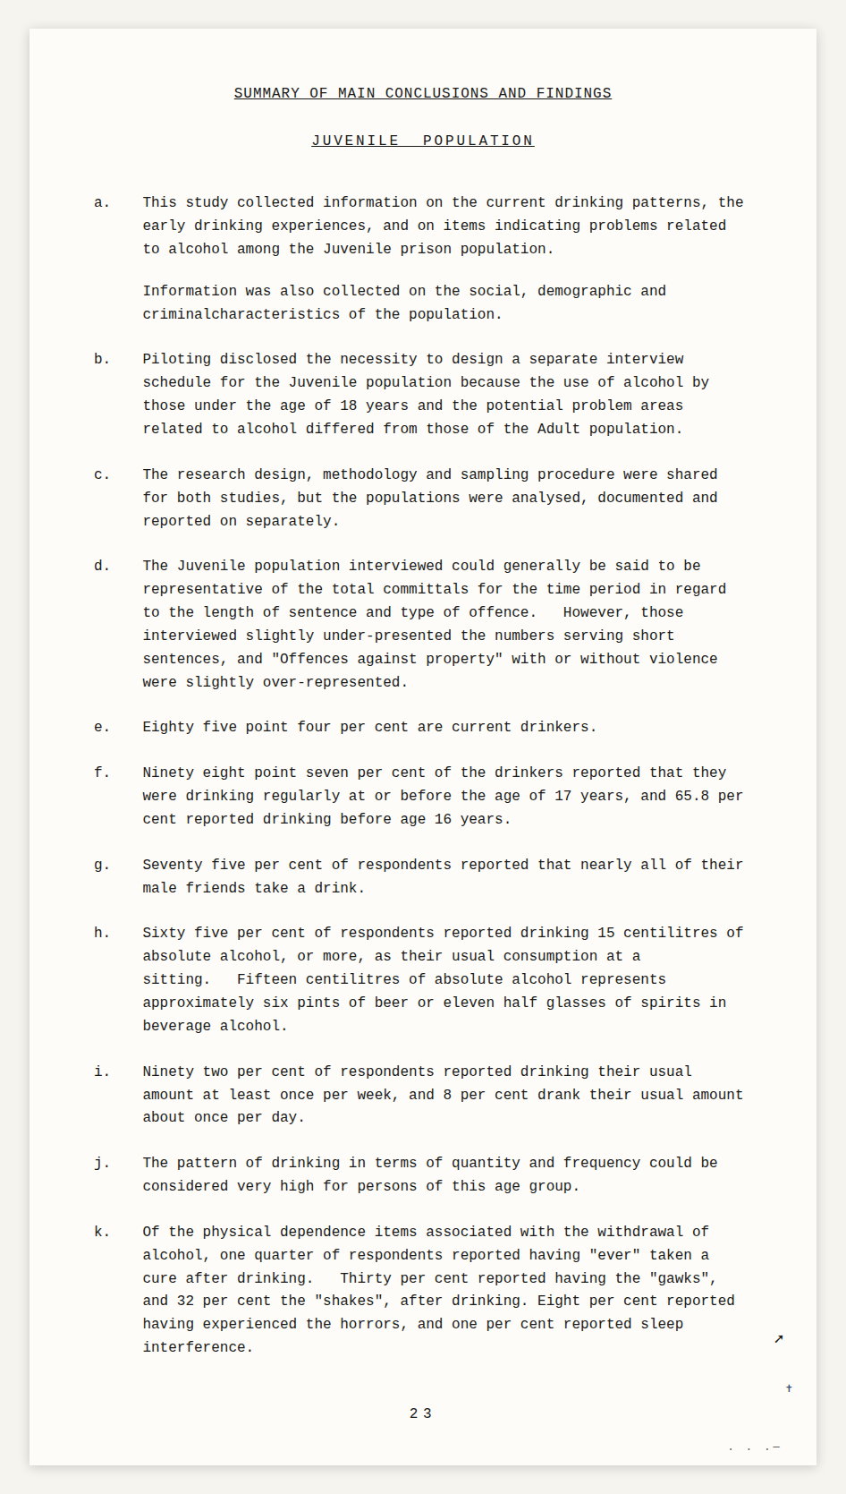SUMMARY OF MAIN CONCLUSIONS AND FINDINGS
JUVENILE POPULATION
a.
This study collected information on the current drinking patterns, the early drinking experiences, and on items indicating problems related to alcohol among the Juvenile prison population.
Information was also collected on the social, demographic and criminalcharacteristics of the population.
b.
Piloting disclosed the necessity to design a separate interview schedule for the Juvenile population because the use of alcohol by those under the age of 18 years and the potential problem areas related to alcohol differed from those of the Adult population.
c.
The research design, methodology and sampling procedure were shared for both studies, but the populations were analysed, documented and reported on separately.
d.
The Juvenile population interviewed could generally be said to be representative of the total committals for the time period in regard to the length of sentence and type of offence. However, those interviewed slightly under-presented the numbers serving short sentences, and "Offences against property" with or without violence were slightly over-represented.
e.
Eighty five point four per cent are current drinkers.
f.
Ninety eight point seven per cent of the drinkers reported that they were drinking regularly at or before the age of 17 years, and 65.8 per cent reported drinking before age 16 years.
g.
Seventy five per cent of respondents reported that nearly all of their male friends take a drink.
h.
Sixty five per cent of respondents reported drinking 15 centilitres of absolute alcohol, or more, as their usual consumption at a sitting. Fifteen centilitres of absolute alcohol represents approximately six pints of beer or eleven half glasses of spirits in beverage alcohol.
i.
Ninety two per cent of respondents reported drinking their usual amount at least once per week, and 8 per cent drank their usual amount about once per day.
j.
The pattern of drinking in terms of quantity and frequency could be considered very high for persons of this age group.
k.
Of the physical dependence items associated with the withdrawal of alcohol, one quarter of respondents reported having "ever" taken a cure after drinking. Thirty per cent reported having the "gawks", and 32 per cent the "shakes", after drinking. Eight per cent reported having experienced the horrors, and one per cent reported sleep interference.
➚
✝
23
. . .—